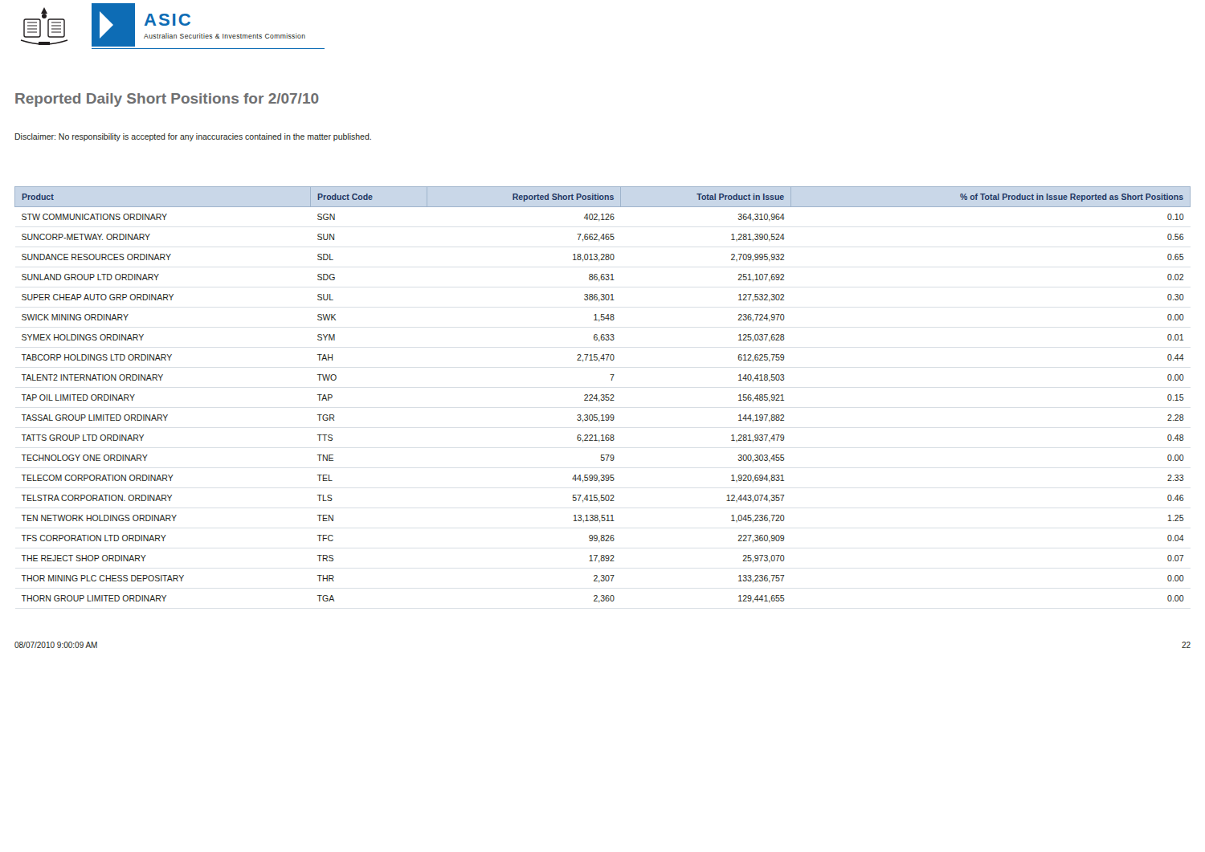ASIC
Australian Securities & Investments Commission
Reported Daily Short Positions for 2/07/10
Disclaimer: No responsibility is accepted for any inaccuracies contained in the matter published.
| Product | Product Code | Reported Short Positions | Total Product in Issue | % of Total Product in Issue Reported as Short Positions |
| --- | --- | --- | --- | --- |
| STW COMMUNICATIONS ORDINARY | SGN | 402,126 | 364,310,964 | 0.10 |
| SUNCORP-METWAY. ORDINARY | SUN | 7,662,465 | 1,281,390,524 | 0.56 |
| SUNDANCE RESOURCES ORDINARY | SDL | 18,013,280 | 2,709,995,932 | 0.65 |
| SUNLAND GROUP LTD ORDINARY | SDG | 86,631 | 251,107,692 | 0.02 |
| SUPER CHEAP AUTO GRP ORDINARY | SUL | 386,301 | 127,532,302 | 0.30 |
| SWICK MINING ORDINARY | SWK | 1,548 | 236,724,970 | 0.00 |
| SYMEX HOLDINGS ORDINARY | SYM | 6,633 | 125,037,628 | 0.01 |
| TABCORP HOLDINGS LTD ORDINARY | TAH | 2,715,470 | 612,625,759 | 0.44 |
| TALENT2 INTERNATION ORDINARY | TWO | 7 | 140,418,503 | 0.00 |
| TAP OIL LIMITED ORDINARY | TAP | 224,352 | 156,485,921 | 0.15 |
| TASSAL GROUP LIMITED ORDINARY | TGR | 3,305,199 | 144,197,882 | 2.28 |
| TATTS GROUP LTD ORDINARY | TTS | 6,221,168 | 1,281,937,479 | 0.48 |
| TECHNOLOGY ONE ORDINARY | TNE | 579 | 300,303,455 | 0.00 |
| TELECOM CORPORATION ORDINARY | TEL | 44,599,395 | 1,920,694,831 | 2.33 |
| TELSTRA CORPORATION. ORDINARY | TLS | 57,415,502 | 12,443,074,357 | 0.46 |
| TEN NETWORK HOLDINGS ORDINARY | TEN | 13,138,511 | 1,045,236,720 | 1.25 |
| TFS CORPORATION LTD ORDINARY | TFC | 99,826 | 227,360,909 | 0.04 |
| THE REJECT SHOP ORDINARY | TRS | 17,892 | 25,973,070 | 0.07 |
| THOR MINING PLC CHESS DEPOSITARY | THR | 2,307 | 133,236,757 | 0.00 |
| THORN GROUP LIMITED ORDINARY | TGA | 2,360 | 129,441,655 | 0.00 |
08/07/2010 9:00:09 AM 22